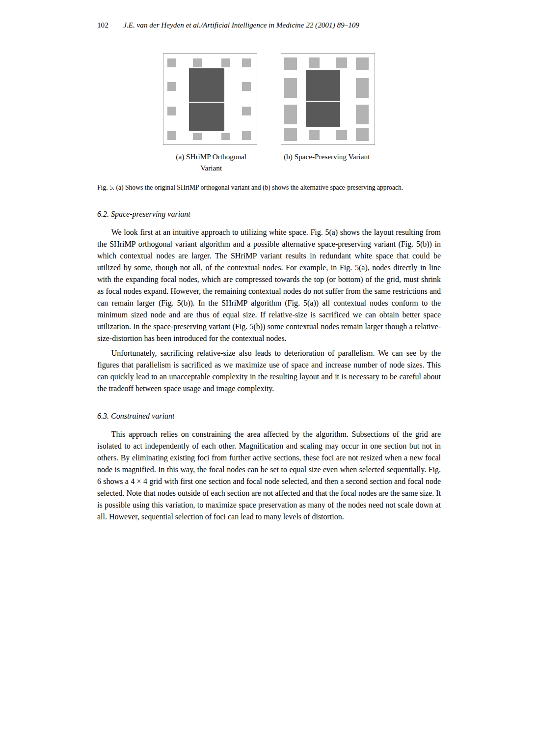102 J.E. van der Heyden et al./Artificial Intelligence in Medicine 22 (2001) 89–109
(a) SHriMP Orthogonal Variant (b) Space-Preserving Variant
Fig. 5. (a) Shows the original SHriMP orthogonal variant and (b) shows the alternative space-preserving approach.
6.2. Space-preserving variant
We look first at an intuitive approach to utilizing white space. Fig. 5(a) shows the layout resulting from the SHriMP orthogonal variant algorithm and a possible alternative space-preserving variant (Fig. 5(b)) in which contextual nodes are larger. The SHriMP variant results in redundant white space that could be utilized by some, though not all, of the contextual nodes. For example, in Fig. 5(a), nodes directly in line with the expanding focal nodes, which are compressed towards the top (or bottom) of the grid, must shrink as focal nodes expand. However, the remaining contextual nodes do not suffer from the same restrictions and can remain larger (Fig. 5(b)). In the SHriMP algorithm (Fig. 5(a)) all contextual nodes conform to the minimum sized node and are thus of equal size. If relative-size is sacrificed we can obtain better space utilization. In the space-preserving variant (Fig. 5(b)) some contextual nodes remain larger though a relative-size-distortion has been introduced for the contextual nodes.
Unfortunately, sacrificing relative-size also leads to deterioration of parallelism. We can see by the figures that parallelism is sacrificed as we maximize use of space and increase number of node sizes. This can quickly lead to an unacceptable complexity in the resulting layout and it is necessary to be careful about the tradeoff between space usage and image complexity.
6.3. Constrained variant
This approach relies on constraining the area affected by the algorithm. Subsections of the grid are isolated to act independently of each other. Magnification and scaling may occur in one section but not in others. By eliminating existing foci from further active sections, these foci are not resized when a new focal node is magnified. In this way, the focal nodes can be set to equal size even when selected sequentially. Fig. 6 shows a 4 × 4 grid with first one section and focal node selected, and then a second section and focal node selected. Note that nodes outside of each section are not affected and that the focal nodes are the same size. It is possible using this variation, to maximize space preservation as many of the nodes need not scale down at all. However, sequential selection of foci can lead to many levels of distortion.